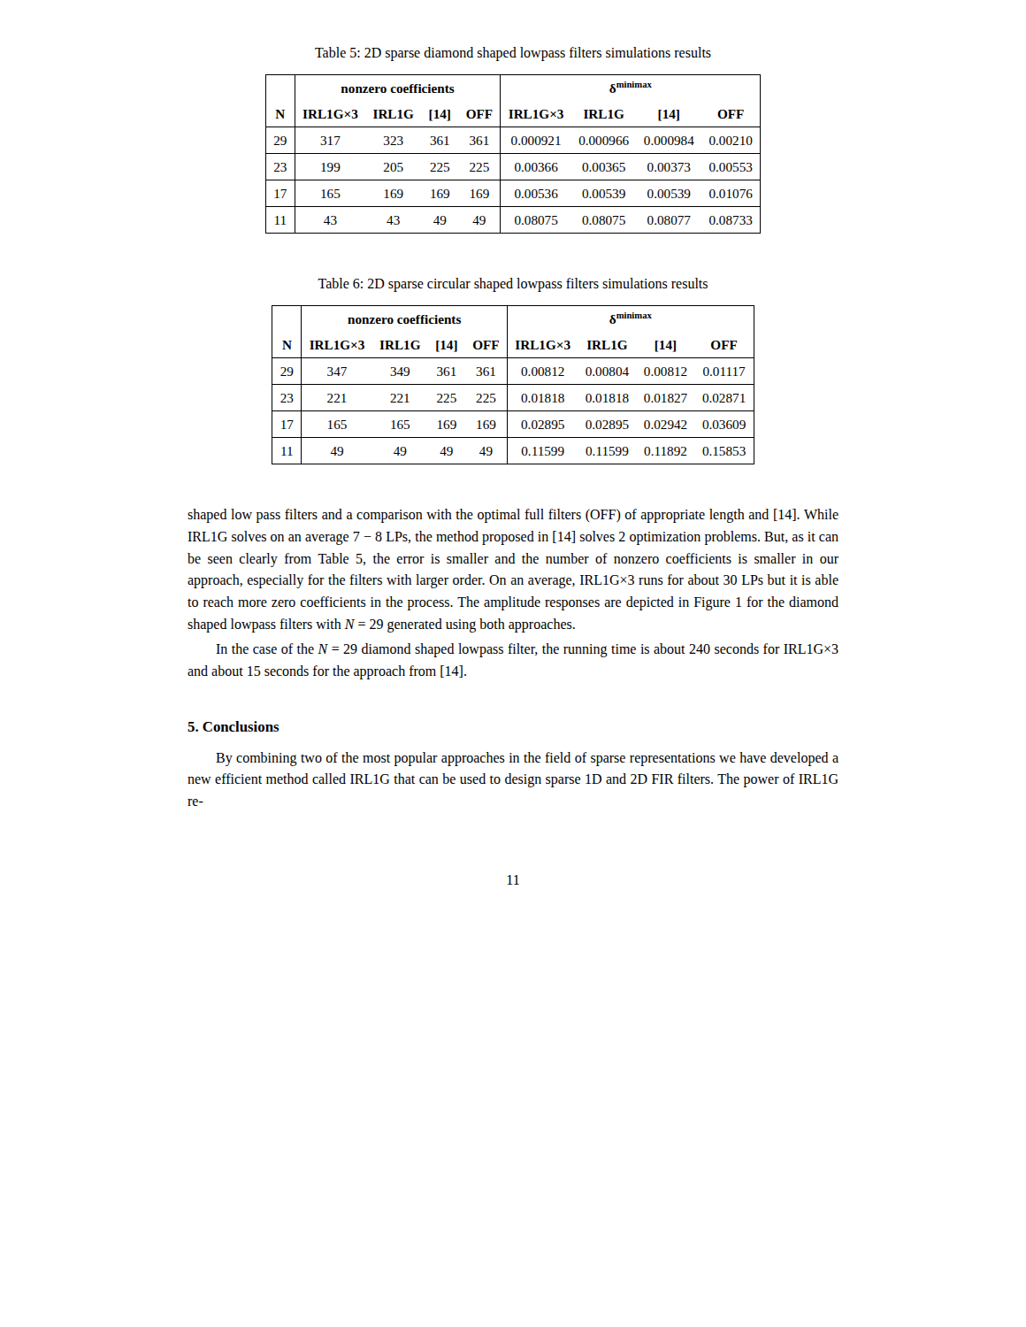Table 5: 2D sparse diamond shaped lowpass filters simulations results
| | nonzero coefficients | δ minimax |
| --- | --- | --- |
| N | IRL1G×3 | IRL1G | [14] | OFF | IRL1G×3 | IRL1G | [14] | OFF |
| 29 | 317 | 323 | 361 | 361 | 0.000921 | 0.000966 | 0.000984 | 0.00210 |
| 23 | 199 | 205 | 225 | 225 | 0.00366 | 0.00365 | 0.00373 | 0.00553 |
| 17 | 165 | 169 | 169 | 169 | 0.00536 | 0.00539 | 0.00539 | 0.01076 |
| 11 | 43 | 43 | 49 | 49 | 0.08075 | 0.08075 | 0.08077 | 0.08733 |
Table 6: 2D sparse circular shaped lowpass filters simulations results
| | nonzero coefficients | δ minimax |
| --- | --- | --- |
| N | IRL1G×3 | IRL1G | [14] | OFF | IRL1G×3 | IRL1G | [14] | OFF |
| 29 | 347 | 349 | 361 | 361 | 0.00812 | 0.00804 | 0.00812 | 0.01117 |
| 23 | 221 | 221 | 225 | 225 | 0.01818 | 0.01818 | 0.01827 | 0.02871 |
| 17 | 165 | 165 | 169 | 169 | 0.02895 | 0.02895 | 0.02942 | 0.03609 |
| 11 | 49 | 49 | 49 | 49 | 0.11599 | 0.11599 | 0.11892 | 0.15853 |
shaped low pass filters and a comparison with the optimal full filters (OFF) of appropriate length and [14]. While IRL1G solves on an average 7 − 8 LPs, the method proposed in [14] solves 2 optimization problems. But, as it can be seen clearly from Table 5, the error is smaller and the number of nonzero coefficients is smaller in our approach, especially for the filters with larger order. On an average, IRL1G×3 runs for about 30 LPs but it is able to reach more zero coefficients in the process. The amplitude responses are depicted in Figure 1 for the diamond shaped lowpass filters with N = 29 generated using both approaches.
In the case of the N = 29 diamond shaped lowpass filter, the running time is about 240 seconds for IRL1G×3 and about 15 seconds for the approach from [14].
5. Conclusions
By combining two of the most popular approaches in the field of sparse representations we have developed a new efficient method called IRL1G that can be used to design sparse 1D and 2D FIR filters. The power of IRL1G re-
11